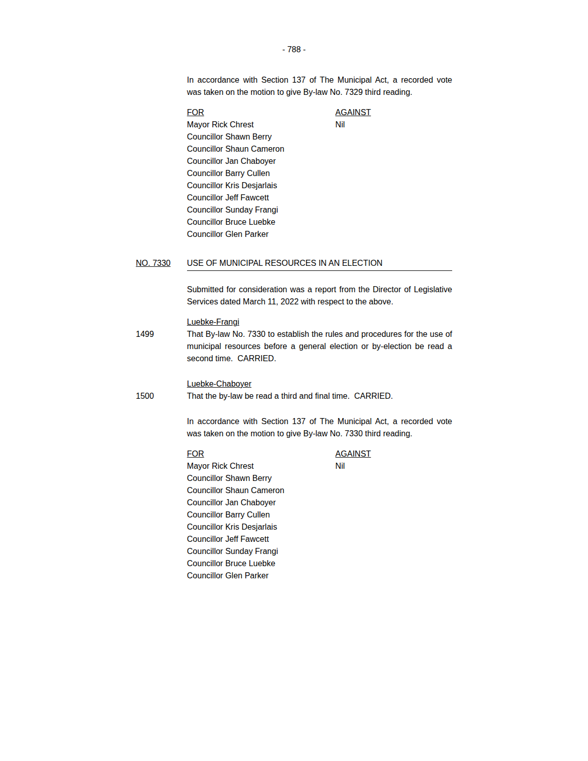- 788 -
In accordance with Section 137 of The Municipal Act, a recorded vote was taken on the motion to give By-law No. 7329 third reading.
FOR AGAINST
Mayor Rick Chrest Nil
Councillor Shawn Berry
Councillor Shaun Cameron
Councillor Jan Chaboyer
Councillor Barry Cullen
Councillor Kris Desjarlais
Councillor Jeff Fawcett
Councillor Sunday Frangi
Councillor Bruce Luebke
Councillor Glen Parker
NO. 7330 USE OF MUNICIPAL RESOURCES IN AN ELECTION
Submitted for consideration was a report from the Director of Legislative Services dated March 11, 2022 with respect to the above.
Luebke-Frangi
1499
That By-law No. 7330 to establish the rules and procedures for the use of municipal resources before a general election or by-election be read a second time. CARRIED.
Luebke-Chaboyer
1500
That the by-law be read a third and final time. CARRIED.
In accordance with Section 137 of The Municipal Act, a recorded vote was taken on the motion to give By-law No. 7330 third reading.
FOR AGAINST
Mayor Rick Chrest Nil
Councillor Shawn Berry
Councillor Shaun Cameron
Councillor Jan Chaboyer
Councillor Barry Cullen
Councillor Kris Desjarlais
Councillor Jeff Fawcett
Councillor Sunday Frangi
Councillor Bruce Luebke
Councillor Glen Parker